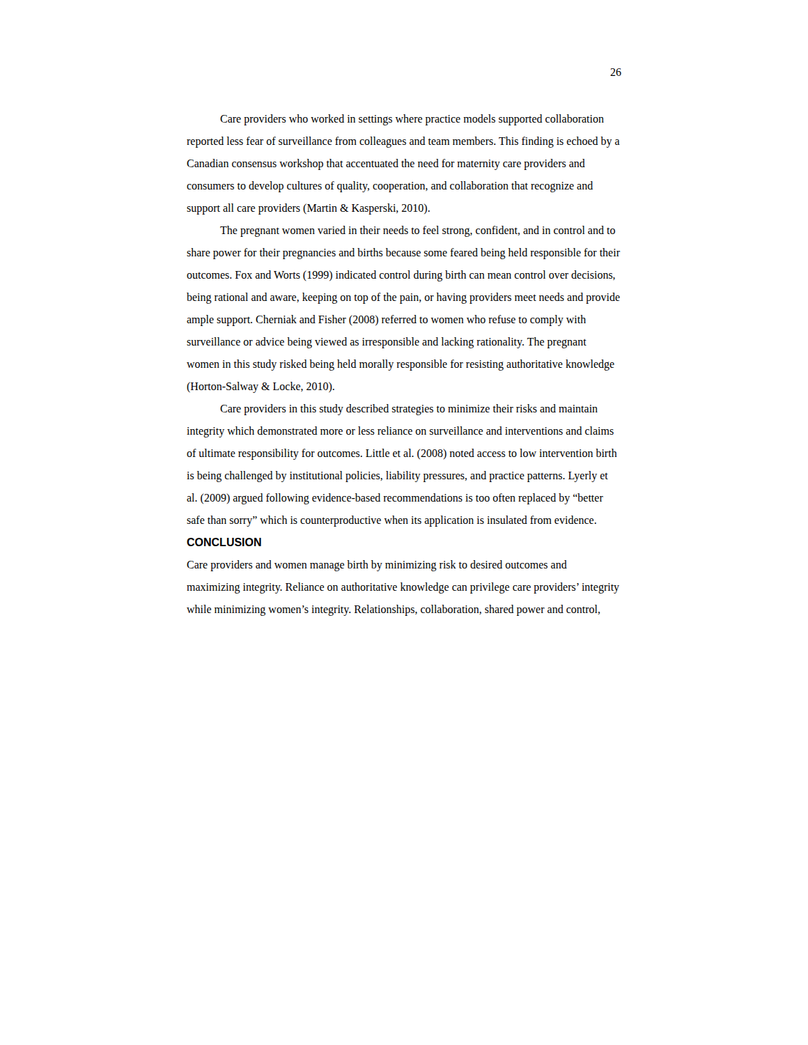26
Care providers who worked in settings where practice models supported collaboration reported less fear of surveillance from colleagues and team members. This finding is echoed by a Canadian consensus workshop that accentuated the need for maternity care providers and consumers to develop cultures of quality, cooperation, and collaboration that recognize and support all care providers (Martin & Kasperski, 2010).
The pregnant women varied in their needs to feel strong, confident, and in control and to share power for their pregnancies and births because some feared being held responsible for their outcomes. Fox and Worts (1999) indicated control during birth can mean control over decisions, being rational and aware, keeping on top of the pain, or having providers meet needs and provide ample support. Cherniak and Fisher (2008) referred to women who refuse to comply with surveillance or advice being viewed as irresponsible and lacking rationality. The pregnant women in this study risked being held morally responsible for resisting authoritative knowledge (Horton-Salway & Locke, 2010).
Care providers in this study described strategies to minimize their risks and maintain integrity which demonstrated more or less reliance on surveillance and interventions and claims of ultimate responsibility for outcomes. Little et al. (2008) noted access to low intervention birth is being challenged by institutional policies, liability pressures, and practice patterns. Lyerly et al. (2009) argued following evidence-based recommendations is too often replaced by “better safe than sorry” which is counterproductive when its application is insulated from evidence.
Conclusion
Care providers and women manage birth by minimizing risk to desired outcomes and maximizing integrity. Reliance on authoritative knowledge can privilege care providers’ integrity while minimizing women’s integrity. Relationships, collaboration, shared power and control,